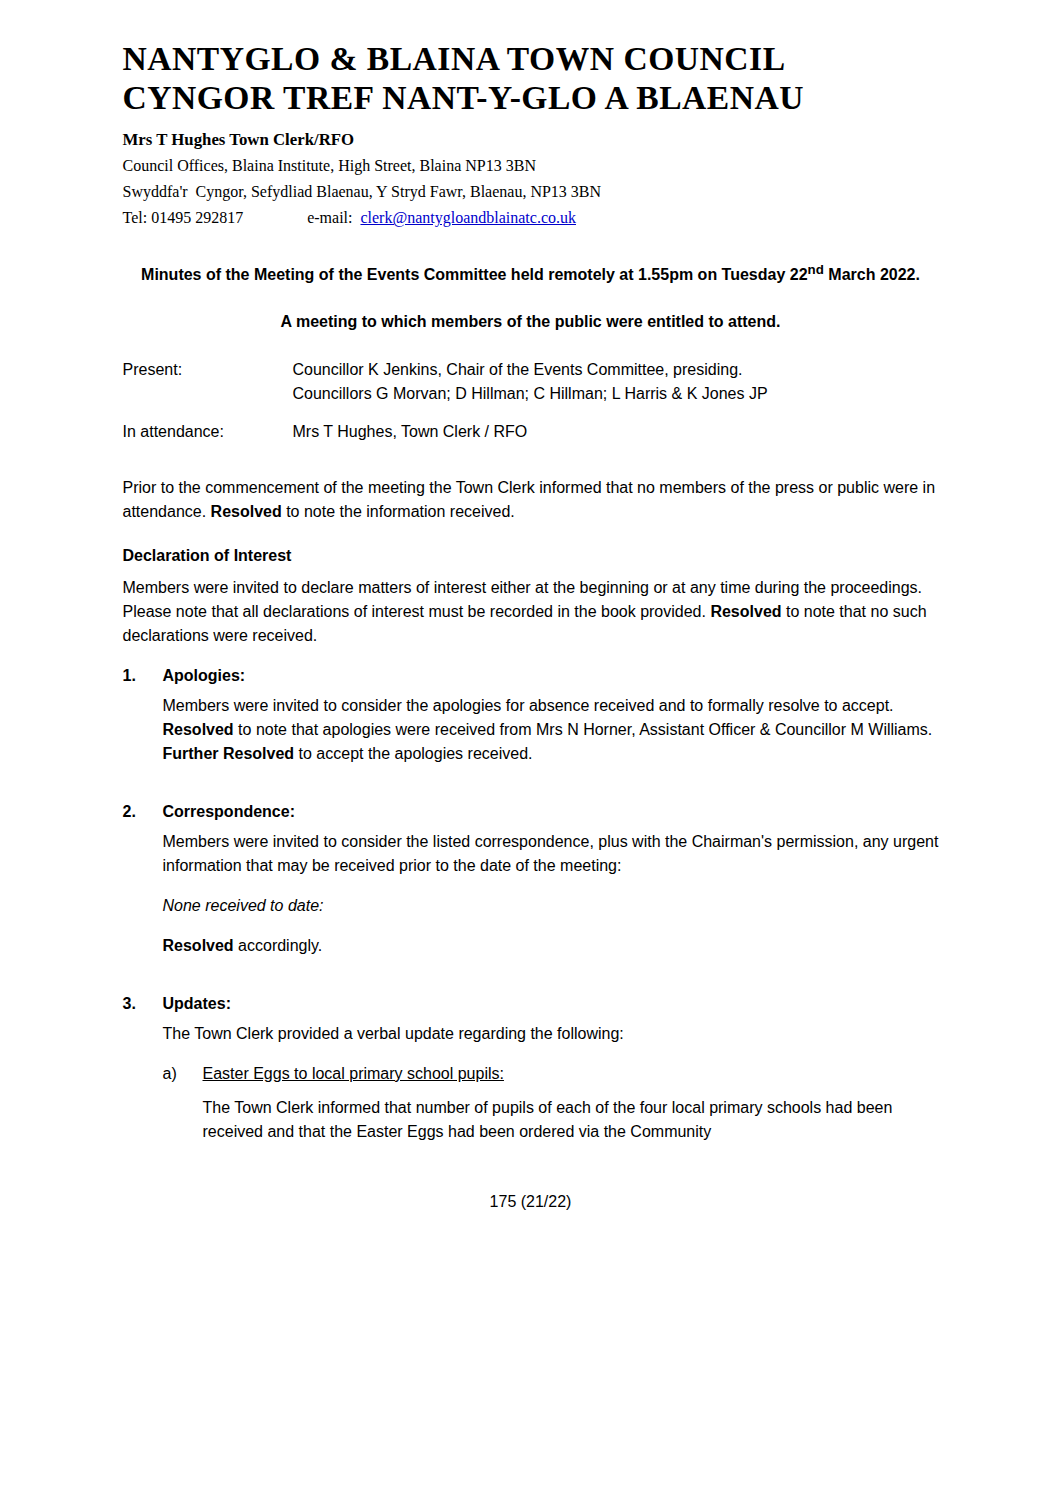NANTYGLO & BLAINA TOWN COUNCIL
CYNGOR TREF NANT-Y-GLO A BLAENAU
Mrs T Hughes Town Clerk/RFO
Council Offices, Blaina Institute, High Street, Blaina NP13 3BN
Swyddfa'r Cyngor, Sefydliad Blaenau, Y Stryd Fawr, Blaenau, NP13 3BN
Tel: 01495 292817 e-mail: clerk@nantygloandblainatc.co.uk
Minutes of the Meeting of the Events Committee held remotely at 1.55pm on Tuesday 22nd March 2022.
A meeting to which members of the public were entitled to attend.
| Present: | Councillor K Jenkins, Chair of the Events Committee, presiding. Councillors G Morvan; D Hillman; C Hillman; L Harris & K Jones JP |
| In attendance: | Mrs T Hughes, Town Clerk / RFO |
Prior to the commencement of the meeting the Town Clerk informed that no members of the press or public were in attendance. Resolved to note the information received.
Declaration of Interest
Members were invited to declare matters of interest either at the beginning or at any time during the proceedings. Please note that all declarations of interest must be recorded in the book provided. Resolved to note that no such declarations were received.
Apologies:
Members were invited to consider the apologies for absence received and to formally resolve to accept. Resolved to note that apologies were received from Mrs N Horner, Assistant Officer & Councillor M Williams. Further Resolved to accept the apologies received.
Correspondence:
Members were invited to consider the listed correspondence, plus with the Chairman's permission, any urgent information that may be received prior to the date of the meeting:
None received to date:
Resolved accordingly.
Updates:
The Town Clerk provided a verbal update regarding the following:
a)
Easter Eggs to local primary school pupils:
The Town Clerk informed that number of pupils of each of the four local primary schools had been received and that the Easter Eggs had been ordered via the Community
175 (21/22)